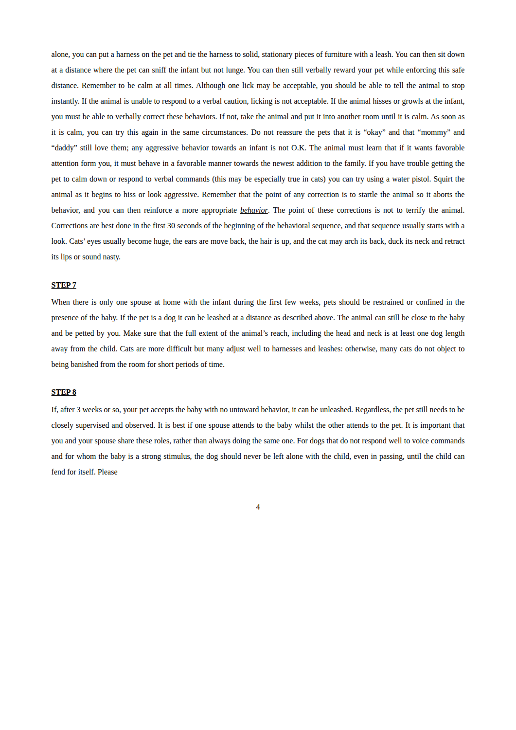alone, you can put a harness on the pet and tie the harness to solid, stationary pieces of furniture with a leash. You can then sit down at a distance where the pet can sniff the infant but not lunge. You can then still verbally reward your pet while enforcing this safe distance. Remember to be calm at all times. Although one lick may be acceptable, you should be able to tell the animal to stop instantly. If the animal is unable to respond to a verbal caution, licking is not acceptable. If the animal hisses or growls at the infant, you must be able to verbally correct these behaviors. If not, take the animal and put it into another room until it is calm. As soon as it is calm, you can try this again in the same circumstances. Do not reassure the pets that it is “okay” and that “mommy” and “daddy” still love them; any aggressive behavior towards an infant is not O.K. The animal must learn that if it wants favorable attention form you, it must behave in a favorable manner towards the newest addition to the family. If you have trouble getting the pet to calm down or respond to verbal commands (this may be especially true in cats) you can try using a water pistol. Squirt the animal as it begins to hiss or look aggressive. Remember that the point of any correction is to startle the animal so it aborts the behavior, and you can then reinforce a more appropriate behavior. The point of these corrections is not to terrify the animal. Corrections are best done in the first 30 seconds of the beginning of the behavioral sequence, and that sequence usually starts with a look. Cats’ eyes usually become huge, the ears are move back, the hair is up, and the cat may arch its back, duck its neck and retract its lips or sound nasty.
STEP 7
When there is only one spouse at home with the infant during the first few weeks, pets should be restrained or confined in the presence of the baby. If the pet is a dog it can be leashed at a distance as described above. The animal can still be close to the baby and be petted by you. Make sure that the full extent of the animal’s reach, including the head and neck is at least one dog length away from the child. Cats are more difficult but many adjust well to harnesses and leashes: otherwise, many cats do not object to being banished from the room for short periods of time.
STEP 8
If, after 3 weeks or so, your pet accepts the baby with no untoward behavior, it can be unleashed. Regardless, the pet still needs to be closely supervised and observed. It is best if one spouse attends to the baby whilst the other attends to the pet. It is important that you and your spouse share these roles, rather than always doing the same one. For dogs that do not respond well to voice commands and for whom the baby is a strong stimulus, the dog should never be left alone with the child, even in passing, until the child can fend for itself. Please
4